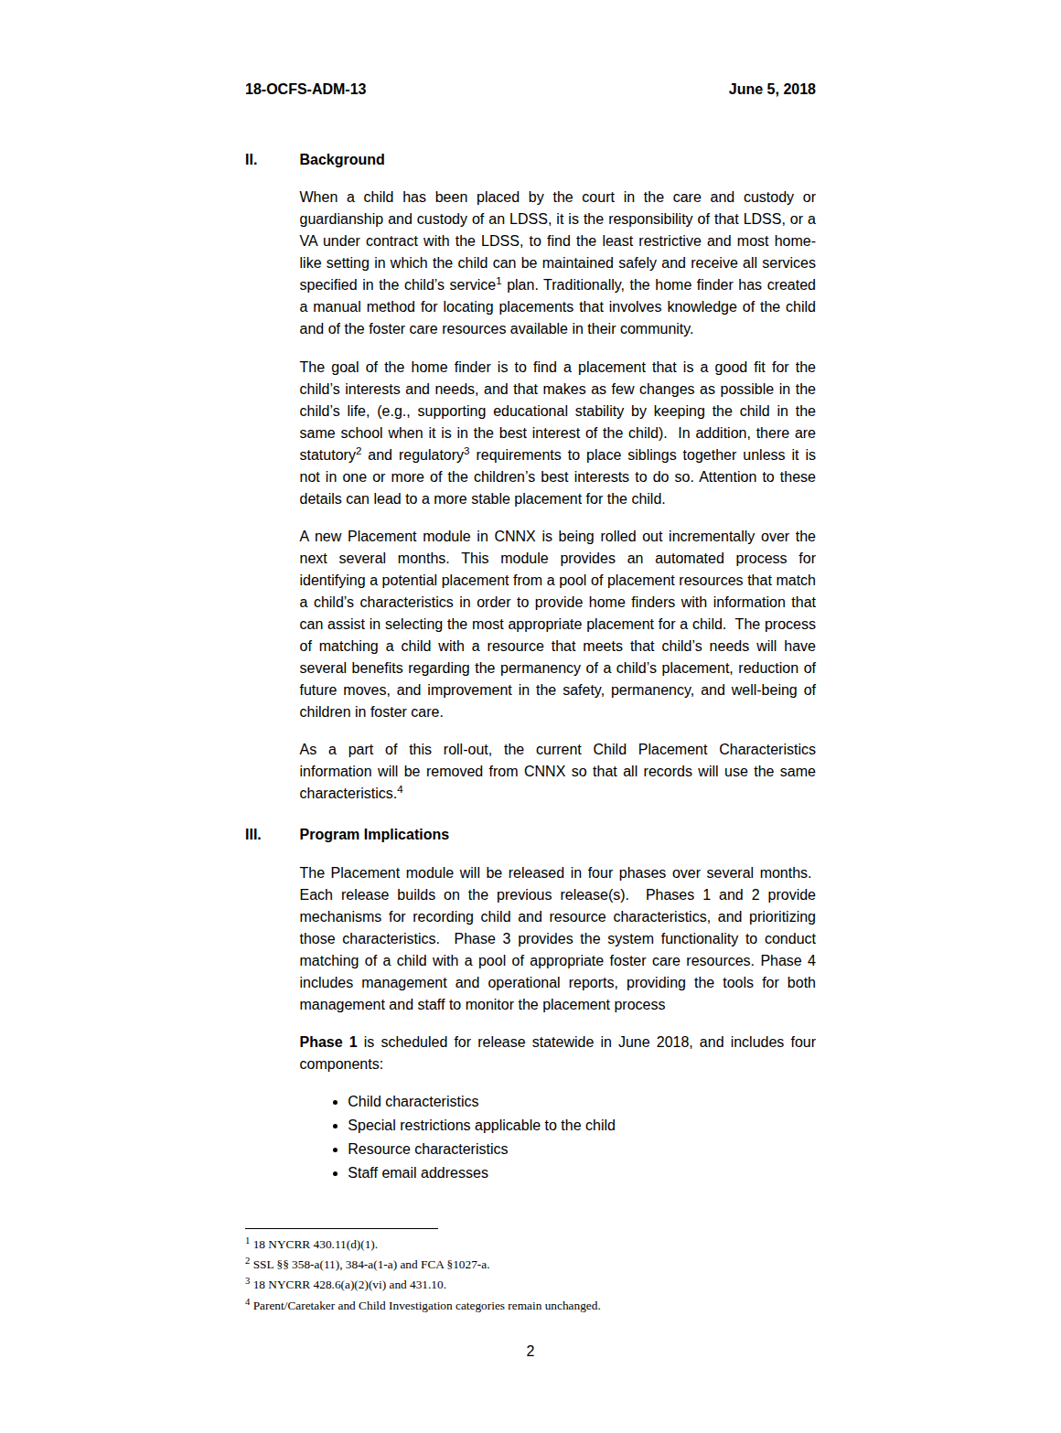18-OCFS-ADM-13
June 5, 2018
II. Background
When a child has been placed by the court in the care and custody or guardianship and custody of an LDSS, it is the responsibility of that LDSS, or a VA under contract with the LDSS, to find the least restrictive and most home-like setting in which the child can be maintained safely and receive all services specified in the child’s service1 plan. Traditionally, the home finder has created a manual method for locating placements that involves knowledge of the child and of the foster care resources available in their community.
The goal of the home finder is to find a placement that is a good fit for the child’s interests and needs, and that makes as few changes as possible in the child’s life, (e.g., supporting educational stability by keeping the child in the same school when it is in the best interest of the child). In addition, there are statutory2 and regulatory3 requirements to place siblings together unless it is not in one or more of the children’s best interests to do so. Attention to these details can lead to a more stable placement for the child.
A new Placement module in CNNX is being rolled out incrementally over the next several months. This module provides an automated process for identifying a potential placement from a pool of placement resources that match a child’s characteristics in order to provide home finders with information that can assist in selecting the most appropriate placement for a child. The process of matching a child with a resource that meets that child’s needs will have several benefits regarding the permanency of a child’s placement, reduction of future moves, and improvement in the safety, permanency, and well-being of children in foster care.
As a part of this roll-out, the current Child Placement Characteristics information will be removed from CNNX so that all records will use the same characteristics.4
III. Program Implications
The Placement module will be released in four phases over several months. Each release builds on the previous release(s). Phases 1 and 2 provide mechanisms for recording child and resource characteristics, and prioritizing those characteristics. Phase 3 provides the system functionality to conduct matching of a child with a pool of appropriate foster care resources. Phase 4 includes management and operational reports, providing the tools for both management and staff to monitor the placement process
Phase 1 is scheduled for release statewide in June 2018, and includes four components:
Child characteristics
Special restrictions applicable to the child
Resource characteristics
Staff email addresses
1 18 NYCRR 430.11(d)(1).
2 SSL §§ 358-a(11), 384-a(1-a) and FCA §1027-a.
3 18 NYCRR 428.6(a)(2)(vi) and 431.10.
4 Parent/Caretaker and Child Investigation categories remain unchanged.
2